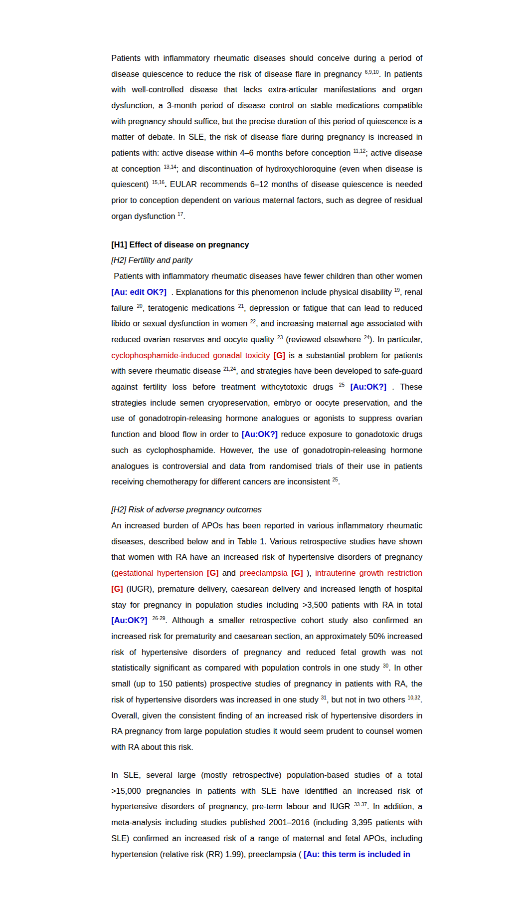Patients with inflammatory rheumatic diseases should conceive during a period of disease quiescence to reduce the risk of disease flare in pregnancy 6,9,10. In patients with well-controlled disease that lacks extra-articular manifestations and organ dysfunction, a 3-month period of disease control on stable medications compatible with pregnancy should suffice, but the precise duration of this period of quiescence is a matter of debate. In SLE, the risk of disease flare during pregnancy is increased in patients with: active disease within 4–6 months before conception 11,12; active disease at conception 13,14; and discontinuation of hydroxychloroquine (even when disease is quiescent) 15,16. EULAR recommends 6–12 months of disease quiescence is needed prior to conception dependent on various maternal factors, such as degree of residual organ dysfunction 17.
[H1] Effect of disease on pregnancy
[H2] Fertility and parity
Patients with inflammatory rheumatic diseases have fewer children than other women [Au: edit OK?] . Explanations for this phenomenon include physical disability 19, renal failure 20, teratogenic medications 21, depression or fatigue that can lead to reduced libido or sexual dysfunction in women 22, and increasing maternal age associated with reduced ovarian reserves and oocyte quality 23 (reviewed elsewhere 24). In particular, cyclophosphamide-induced gonadal toxicity [G] is a substantial problem for patients with severe rheumatic disease 21,24, and strategies have been developed to safe-guard against fertility loss before treatment withcytotoxic drugs 25 [Au:OK?] . These strategies include semen cryopreservation, embryo or oocyte preservation, and the use of gonadotropin-releasing hormone analogues or agonists to suppress ovarian function and blood flow in order to [Au:OK?] reduce exposure to gonadotoxic drugs such as cyclophosphamide. However, the use of gonadotropin-releasing hormone analogues is controversial and data from randomised trials of their use in patients receiving chemotherapy for different cancers are inconsistent 25.
[H2] Risk of adverse pregnancy outcomes
An increased burden of APOs has been reported in various inflammatory rheumatic diseases, described below and in Table 1. Various retrospective studies have shown that women with RA have an increased risk of hypertensive disorders of pregnancy (gestational hypertension [G] and preeclampsia [G] ), intrauterine growth restriction [G] (IUGR), premature delivery, caesarean delivery and increased length of hospital stay for pregnancy in population studies including >3,500 patients with RA in total [Au:OK?] 26-29. Although a smaller retrospective cohort study also confirmed an increased risk for prematurity and caesarean section, an approximately 50% increased risk of hypertensive disorders of pregnancy and reduced fetal growth was not statistically significant as compared with population controls in one study 30. In other small (up to 150 patients) prospective studies of pregnancy in patients with RA, the risk of hypertensive disorders was increased in one study 31, but not in two others 10,32. Overall, given the consistent finding of an increased risk of hypertensive disorders in RA pregnancy from large population studies it would seem prudent to counsel women with RA about this risk.
In SLE, several large (mostly retrospective) population-based studies of a total >15,000 pregnancies in patients with SLE have identified an increased risk of hypertensive disorders of pregnancy, pre-term labour and IUGR 33-37. In addition, a meta-analysis including studies published 2001–2016 (including 3,395 patients with SLE) confirmed an increased risk of a range of maternal and fetal APOs, including hypertension (relative risk (RR) 1.99), preeclampsia ( [Au: this term is included in